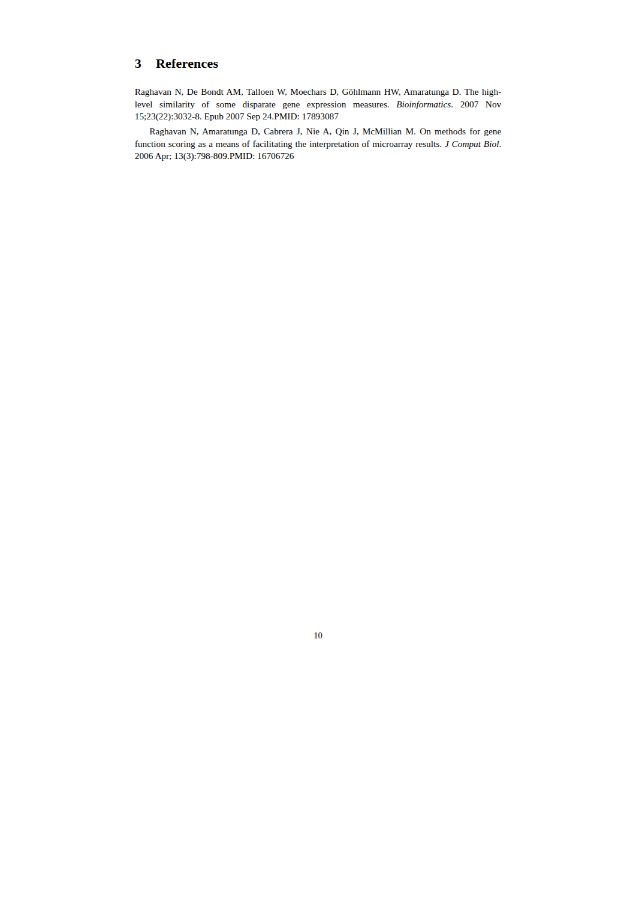3 References
Raghavan N, De Bondt AM, Talloen W, Moechars D, Göhlmann HW, Amaratunga D. The high-level similarity of some disparate gene expression measures. Bioinformatics. 2007 Nov 15;23(22):3032-8. Epub 2007 Sep 24.PMID: 17893087
Raghavan N, Amaratunga D, Cabrera J, Nie A, Qin J, McMillian M. On methods for gene function scoring as a means of facilitating the interpretation of microarray results. J Comput Biol. 2006 Apr; 13(3):798-809.PMID: 16706726
10